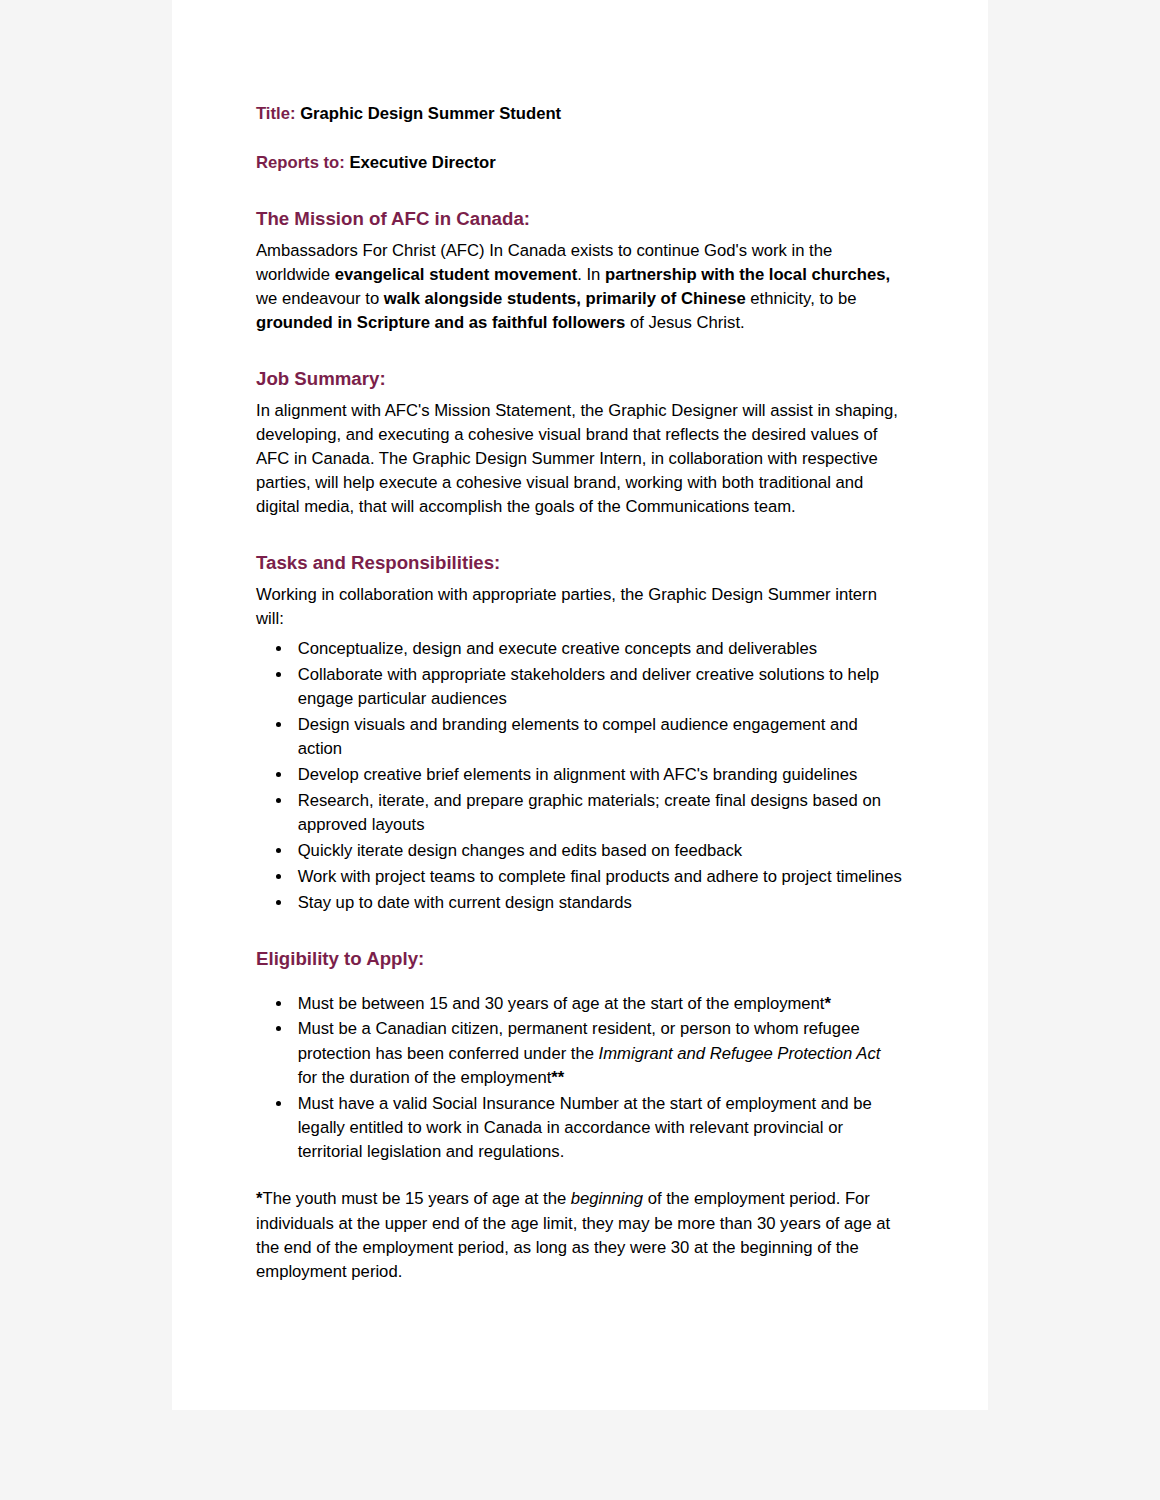Title: Graphic Design Summer Student
Reports to: Executive Director
The Mission of AFC in Canada:
Ambassadors For Christ (AFC) In Canada exists to continue God's work in the worldwide evangelical student movement. In partnership with the local churches, we endeavour to walk alongside students, primarily of Chinese ethnicity, to be grounded in Scripture and as faithful followers of Jesus Christ.
Job Summary:
In alignment with AFC's Mission Statement, the Graphic Designer will assist in shaping, developing, and executing a cohesive visual brand that reflects the desired values of AFC in Canada. The Graphic Design Summer Intern, in collaboration with respective parties, will help execute a cohesive visual brand, working with both traditional and digital media, that will accomplish the goals of the Communications team.
Tasks and Responsibilities:
Working in collaboration with appropriate parties, the Graphic Design Summer intern will:
Conceptualize, design and execute creative concepts and deliverables
Collaborate with appropriate stakeholders and deliver creative solutions to help engage particular audiences
Design visuals and branding elements to compel audience engagement and action
Develop creative brief elements in alignment with AFC's branding guidelines
Research, iterate, and prepare graphic materials; create final designs based on approved layouts
Quickly iterate design changes and edits based on feedback
Work with project teams to complete final products and adhere to project timelines
Stay up to date with current design standards
Eligibility to Apply:
Must be between 15 and 30 years of age at the start of the employment*
Must be a Canadian citizen, permanent resident, or person to whom refugee protection has been conferred under the Immigrant and Refugee Protection Act for the duration of the employment**
Must have a valid Social Insurance Number at the start of employment and be legally entitled to work in Canada in accordance with relevant provincial or territorial legislation and regulations.
*The youth must be 15 years of age at the beginning of the employment period. For individuals at the upper end of the age limit, they may be more than 30 years of age at the end of the employment period, as long as they were 30 at the beginning of the employment period.